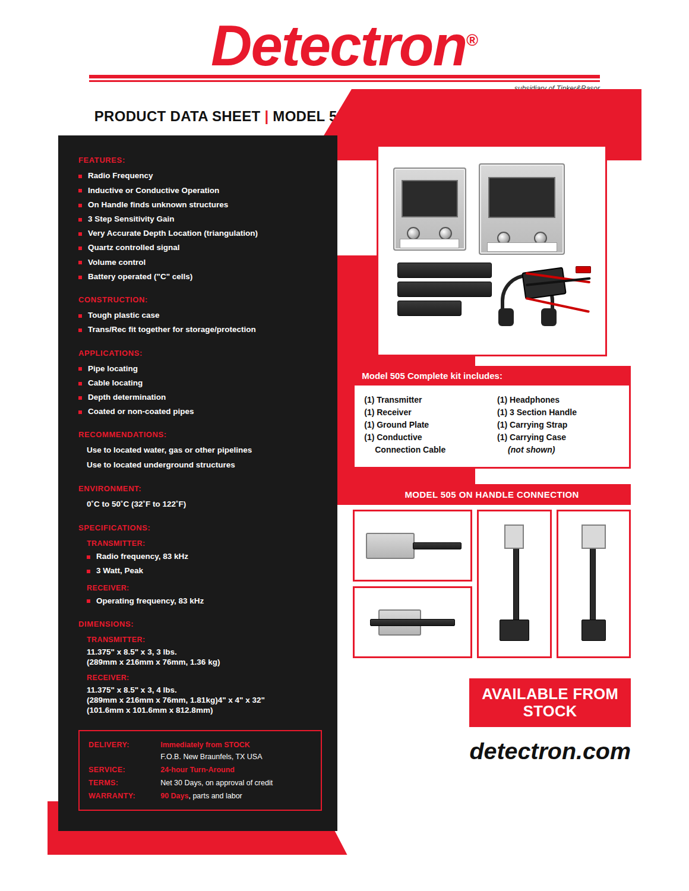Detectron®
subsidiary of Tinker&Rasor
PRODUCT DATA SHEET | MODEL 505 GO-FER PIPE & CABLE LOCATOR
Features:
Radio Frequency
Inductive or Conductive Operation
On Handle finds unknown structures
3 Step Sensitivity Gain
Very Accurate Depth Location (triangulation)
Quartz controlled signal
Volume control
Battery operated ("C" cells)
Construction:
Tough plastic case
Trans/Rec fit together for storage/protection
Applications:
Pipe locating
Cable locating
Depth determination
Coated or non-coated pipes
Recommendations:
Use to located water, gas or other pipelines
Use to located underground structures
Environment:
0˚C to 50˚C (32˚F to 122˚F)
Specifications:
Transmitter:
Radio frequency, 83 kHz
3 Watt, Peak
Receiver:
Operating frequency, 83 kHz
Dimensions:
Transmitter:
11.375" x 8.5" x 3, 3 lbs.
(289mm x 216mm x 76mm, 1.36 kg)
Receiver:
11.375" x 8.5" x 3, 4 lbs.
(289mm x 216mm x 76mm, 1.81kg)4" x 4" x 32"
(101.6mm x 101.6mm x 812.8mm)
| Delivery: | Immediately from STOCK F.O.B. New Braunfels, TX USA |
| Service: | 24-hour Turn-Around |
| Terms: | Net 30 Days, on approval of credit |
| Warranty: | 90 Days , parts and labor |
Model 505 Complete kit includes:
(1) Transmitter
(1) Receiver
(1) Ground Plate
(1) Conductive Connection Cable
(1) Headphones
(1) 3 Section Handle
(1) Carrying Strap
(1) Carrying Case (not shown)
MODEL 505 ON HANDLE CONNECTION
AVAILABLE FROM STOCK
detectron.com